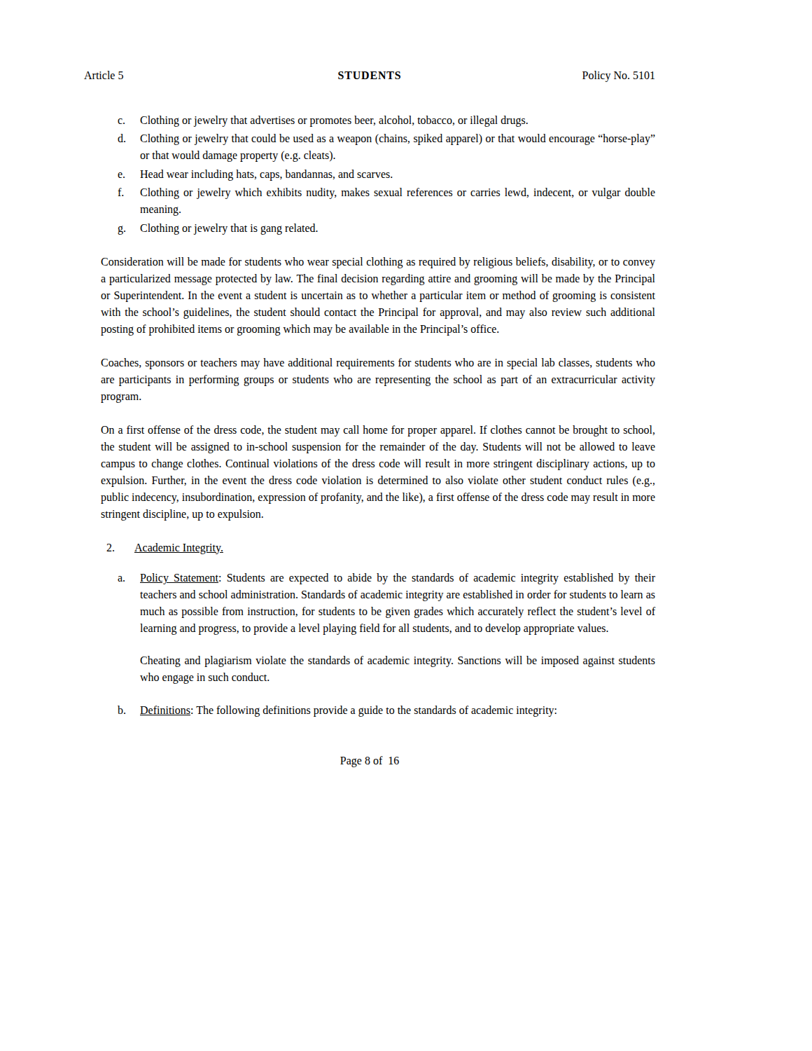Article 5
STUDENTS
Policy No. 5101
c. Clothing or jewelry that advertises or promotes beer, alcohol, tobacco, or illegal drugs.
d. Clothing or jewelry that could be used as a weapon (chains, spiked apparel) or that would encourage “horse-play” or that would damage property (e.g. cleats).
e. Head wear including hats, caps, bandannas, and scarves.
f. Clothing or jewelry which exhibits nudity, makes sexual references or carries lewd, indecent, or vulgar double meaning.
g. Clothing or jewelry that is gang related.
Consideration will be made for students who wear special clothing as required by religious beliefs, disability, or to convey a particularized message protected by law. The final decision regarding attire and grooming will be made by the Principal or Superintendent. In the event a student is uncertain as to whether a particular item or method of grooming is consistent with the school’s guidelines, the student should contact the Principal for approval, and may also review such additional posting of prohibited items or grooming which may be available in the Principal’s office.
Coaches, sponsors or teachers may have additional requirements for students who are in special lab classes, students who are participants in performing groups or students who are representing the school as part of an extracurricular activity program.
On a first offense of the dress code, the student may call home for proper apparel. If clothes cannot be brought to school, the student will be assigned to in-school suspension for the remainder of the day. Students will not be allowed to leave campus to change clothes. Continual violations of the dress code will result in more stringent disciplinary actions, up to expulsion. Further, in the event the dress code violation is determined to also violate other student conduct rules (e.g., public indecency, insubordination, expression of profanity, and the like), a first offense of the dress code may result in more stringent discipline, up to expulsion.
2. Academic Integrity.
a.
Policy Statement: Students are expected to abide by the standards of academic integrity established by their teachers and school administration. Standards of academic integrity are established in order for students to learn as much as possible from instruction, for students to be given grades which accurately reflect the student’s level of learning and progress, to provide a level playing field for all students, and to develop appropriate values.
Cheating and plagiarism violate the standards of academic integrity. Sanctions will be imposed against students who engage in such conduct.
b.
Definitions: The following definitions provide a guide to the standards of academic integrity:
Page 8 of 16